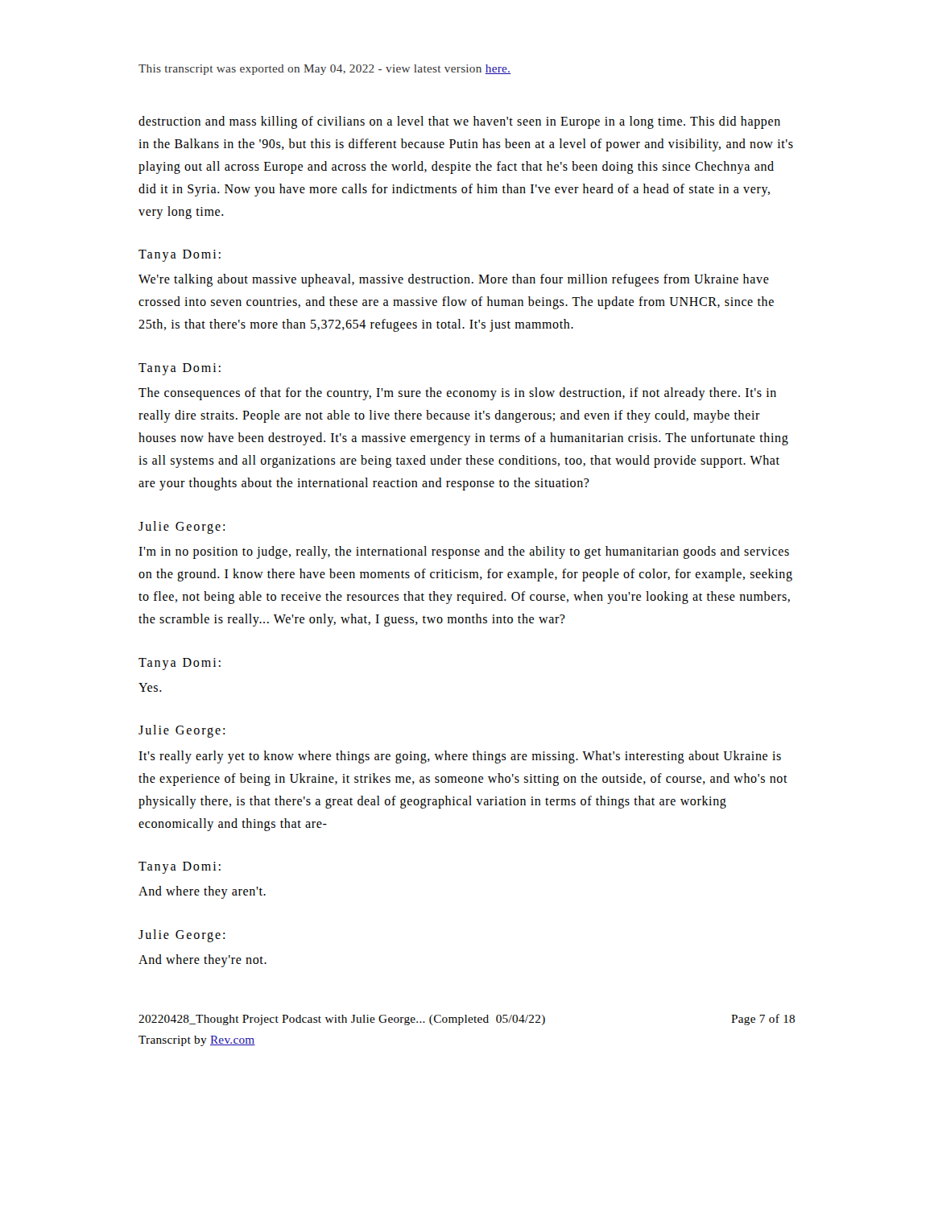This transcript was exported on May 04, 2022 - view latest version here.
destruction and mass killing of civilians on a level that we haven't seen in Europe in a long time. This did happen in the Balkans in the '90s, but this is different because Putin has been at a level of power and visibility, and now it's playing out all across Europe and across the world, despite the fact that he's been doing this since Chechnya and did it in Syria. Now you have more calls for indictments of him than I've ever heard of a head of state in a very, very long time.
Tanya Domi:
We're talking about massive upheaval, massive destruction. More than four million refugees from Ukraine have crossed into seven countries, and these are a massive flow of human beings. The update from UNHCR, since the 25th, is that there's more than 5,372,654 refugees in total. It's just mammoth.
Tanya Domi:
The consequences of that for the country, I'm sure the economy is in slow destruction, if not already there. It's in really dire straits. People are not able to live there because it's dangerous; and even if they could, maybe their houses now have been destroyed. It's a massive emergency in terms of a humanitarian crisis. The unfortunate thing is all systems and all organizations are being taxed under these conditions, too, that would provide support. What are your thoughts about the international reaction and response to the situation?
Julie George:
I'm in no position to judge, really, the international response and the ability to get humanitarian goods and services on the ground. I know there have been moments of criticism, for example, for people of color, for example, seeking to flee, not being able to receive the resources that they required. Of course, when you're looking at these numbers, the scramble is really... We're only, what, I guess, two months into the war?
Tanya Domi:
Yes.
Julie George:
It's really early yet to know where things are going, where things are missing. What's interesting about Ukraine is the experience of being in Ukraine, it strikes me, as someone who's sitting on the outside, of course, and who's not physically there, is that there's a great deal of geographical variation in terms of things that are working economically and things that are-
Tanya Domi:
And where they aren't.
Julie George:
And where they're not.
20220428_Thought Project Podcast with Julie George... (Completed 05/04/22)
Transcript by Rev.com
Page 7 of 18